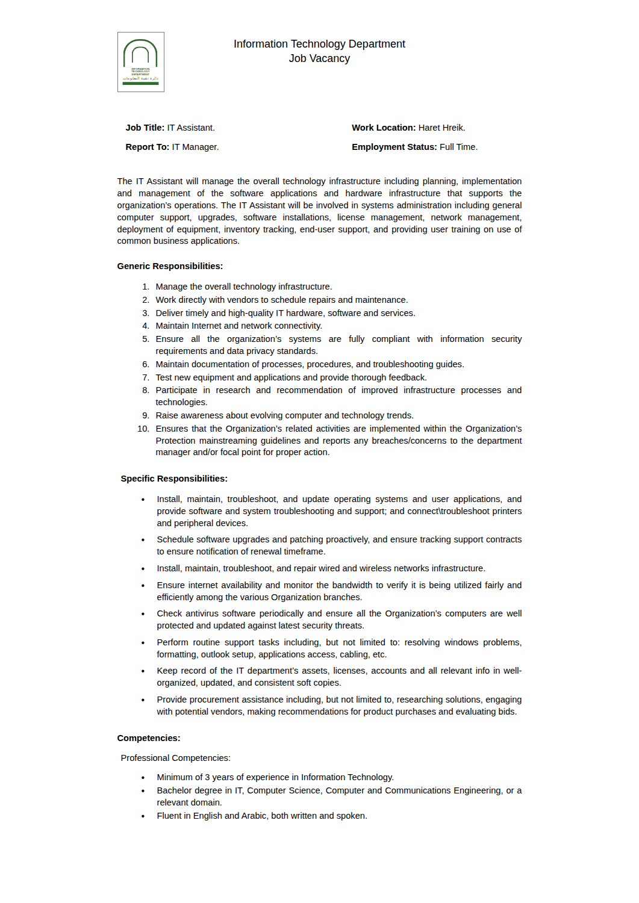Information
Technology
Department
دائرة تقنية المعلومات
Information Technology Department
Job Vacancy
| Job Title: IT Assistant. | Work Location: Haret Hreik. |
| Report To: IT Manager. | Employment Status: Full Time. |
The IT Assistant will manage the overall technology infrastructure including planning, implementation and management of the software applications and hardware infrastructure that supports the organization’s operations. The IT Assistant will be involved in systems administration including general computer support, upgrades, software installations, license management, network management, deployment of equipment, inventory tracking, end-user support, and providing user training on use of common business applications.
Generic Responsibilities:
Manage the overall technology infrastructure.
Work directly with vendors to schedule repairs and maintenance.
Deliver timely and high-quality IT hardware, software and services.
Maintain Internet and network connectivity.
Ensure all the organization’s systems are fully compliant with information security requirements and data privacy standards.
Maintain documentation of processes, procedures, and troubleshooting guides.
Test new equipment and applications and provide thorough feedback.
Participate in research and recommendation of improved infrastructure processes and technologies.
Raise awareness about evolving computer and technology trends.
Ensures that the Organization’s related activities are implemented within the Organization’s Protection mainstreaming guidelines and reports any breaches/concerns to the department manager and/or focal point for proper action.
Specific Responsibilities:
Install, maintain, troubleshoot, and update operating systems and user applications, and provide software and system troubleshooting and support; and connect\troubleshoot printers and peripheral devices.
Schedule software upgrades and patching proactively, and ensure tracking support contracts to ensure notification of renewal timeframe.
Install, maintain, troubleshoot, and repair wired and wireless networks infrastructure.
Ensure internet availability and monitor the bandwidth to verify it is being utilized fairly and efficiently among the various Organization branches.
Check antivirus software periodically and ensure all the Organization’s computers are well protected and updated against latest security threats.
Perform routine support tasks including, but not limited to: resolving windows problems, formatting, outlook setup, applications access, cabling, etc.
Keep record of the IT department’s assets, licenses, accounts and all relevant info in well-organized, updated, and consistent soft copies.
Provide procurement assistance including, but not limited to, researching solutions, engaging with potential vendors, making recommendations for product purchases and evaluating bids.
Competencies:
Professional Competencies:
Minimum of 3 years of experience in Information Technology.
Bachelor degree in IT, Computer Science, Computer and Communications Engineering, or a relevant domain.
Fluent in English and Arabic, both written and spoken.